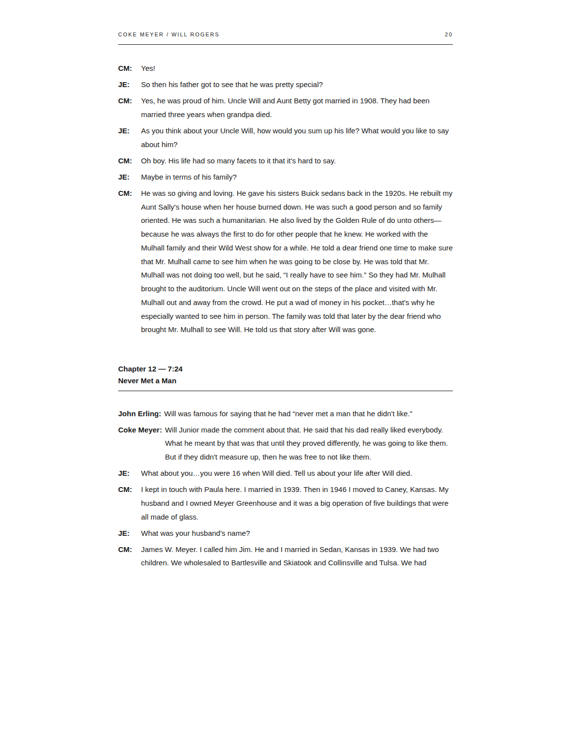Coke Meyer / Will Rogers 20
CM:
Yes!
JE:
So then his father got to see that he was pretty special?
CM:
Yes, he was proud of him. Uncle Will and Aunt Betty got married in 1908. They had been married three years when grandpa died.
JE:
As you think about your Uncle Will, how would you sum up his life? What would you like to say about him?
CM:
Oh boy. His life had so many facets to it that it's hard to say.
JE:
Maybe in terms of his family?
CM:
He was so giving and loving. He gave his sisters Buick sedans back in the 1920s. He rebuilt my Aunt Sally's house when her house burned down. He was such a good person and so family oriented. He was such a humanitarian. He also lived by the Golden Rule of do unto others—because he was always the first to do for other people that he knew. He worked with the Mulhall family and their Wild West show for a while. He told a dear friend one time to make sure that Mr. Mulhall came to see him when he was going to be close by. He was told that Mr. Mulhall was not doing too well, but he said, “I really have to see him.” So they had Mr. Mulhall brought to the auditorium. Uncle Will went out on the steps of the place and visited with Mr. Mulhall out and away from the crowd. He put a wad of money in his pocket…that's why he especially wanted to see him in person. The family was told that later by the dear friend who brought Mr. Mulhall to see Will. He told us that story after Will was gone.
Chapter 12 — 7:24
Never Met a Man
John Erling:
Will was famous for saying that he had “never met a man that he didn't like.”
Coke Meyer:
Will Junior made the comment about that. He said that his dad really liked everybody. What he meant by that was that until they proved differently, he was going to like them. But if they didn't measure up, then he was free to not like them.
JE:
What about you…you were 16 when Will died. Tell us about your life after Will died.
CM:
I kept in touch with Paula here. I married in 1939. Then in 1946 I moved to Caney, Kansas. My husband and I owned Meyer Greenhouse and it was a big operation of five buildings that were all made of glass.
JE:
What was your husband's name?
CM:
James W. Meyer. I called him Jim. He and I married in Sedan, Kansas in 1939. We had two children. We wholesaled to Bartlesville and Skiatook and Collinsville and Tulsa. We had